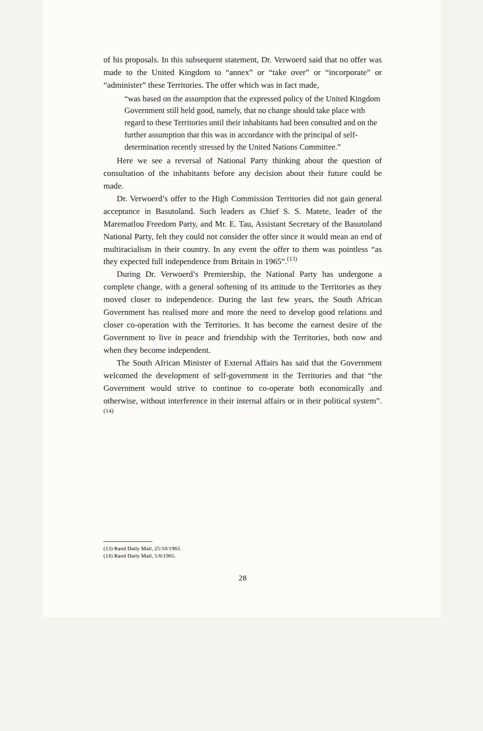of his proposals. In this subsequent statement, Dr. Verwoerd said that no offer was made to the United Kingdom to “annex” or “take over” or “incorporate” or “administer” these Territories. The offer which was in fact made,
“was based on the assumption that the expressed policy of the United Kingdom Government still held good, namely, that no change should take place with regard to these Territories until their inhabitants had been consulted and on the further assumption that this was in accordance with the principal of self-determination recently stressed by the United Nations Committee.”
Here we see a reversal of National Party thinking about the question of consultation of the inhabitants before any decision about their future could be made.
Dr. Verwoerd’s offer to the High Commission Territories did not gain general acceptance in Basutoland. Such leaders as Chief S. S. Matete, leader of the Marematlou Freedom Party, and Mr. E. Tau, Assistant Secretary of the Basutoland National Party, felt they could not consider the offer since it would mean an end of multiracialism in their country. In any event the offer to them was pointless “as they expected full independence from Britain in 1965”.(13)
During Dr. Verwoerd’s Premiership, the National Party has undergone a complete change, with a general softening of its attitude to the Territories as they moved closer to independence. During the last few years, the South African Government has realised more and more the need to develop good relations and closer co-operation with the Territories. It has become the earnest desire of the Government to live in peace and friendship with the Territories, both now and when they become independent.
The South African Minister of External Affairs has said that the Government welcomed the development of self-government in the Territories and that “the Government would strive to continue to co-operate both economically and otherwise, without interference in their internal affairs or in their political system”.(14)
(13) Rand Daily Mail, 25/10/1963.
(14) Rand Daily Mail, 5/6/1965.
28